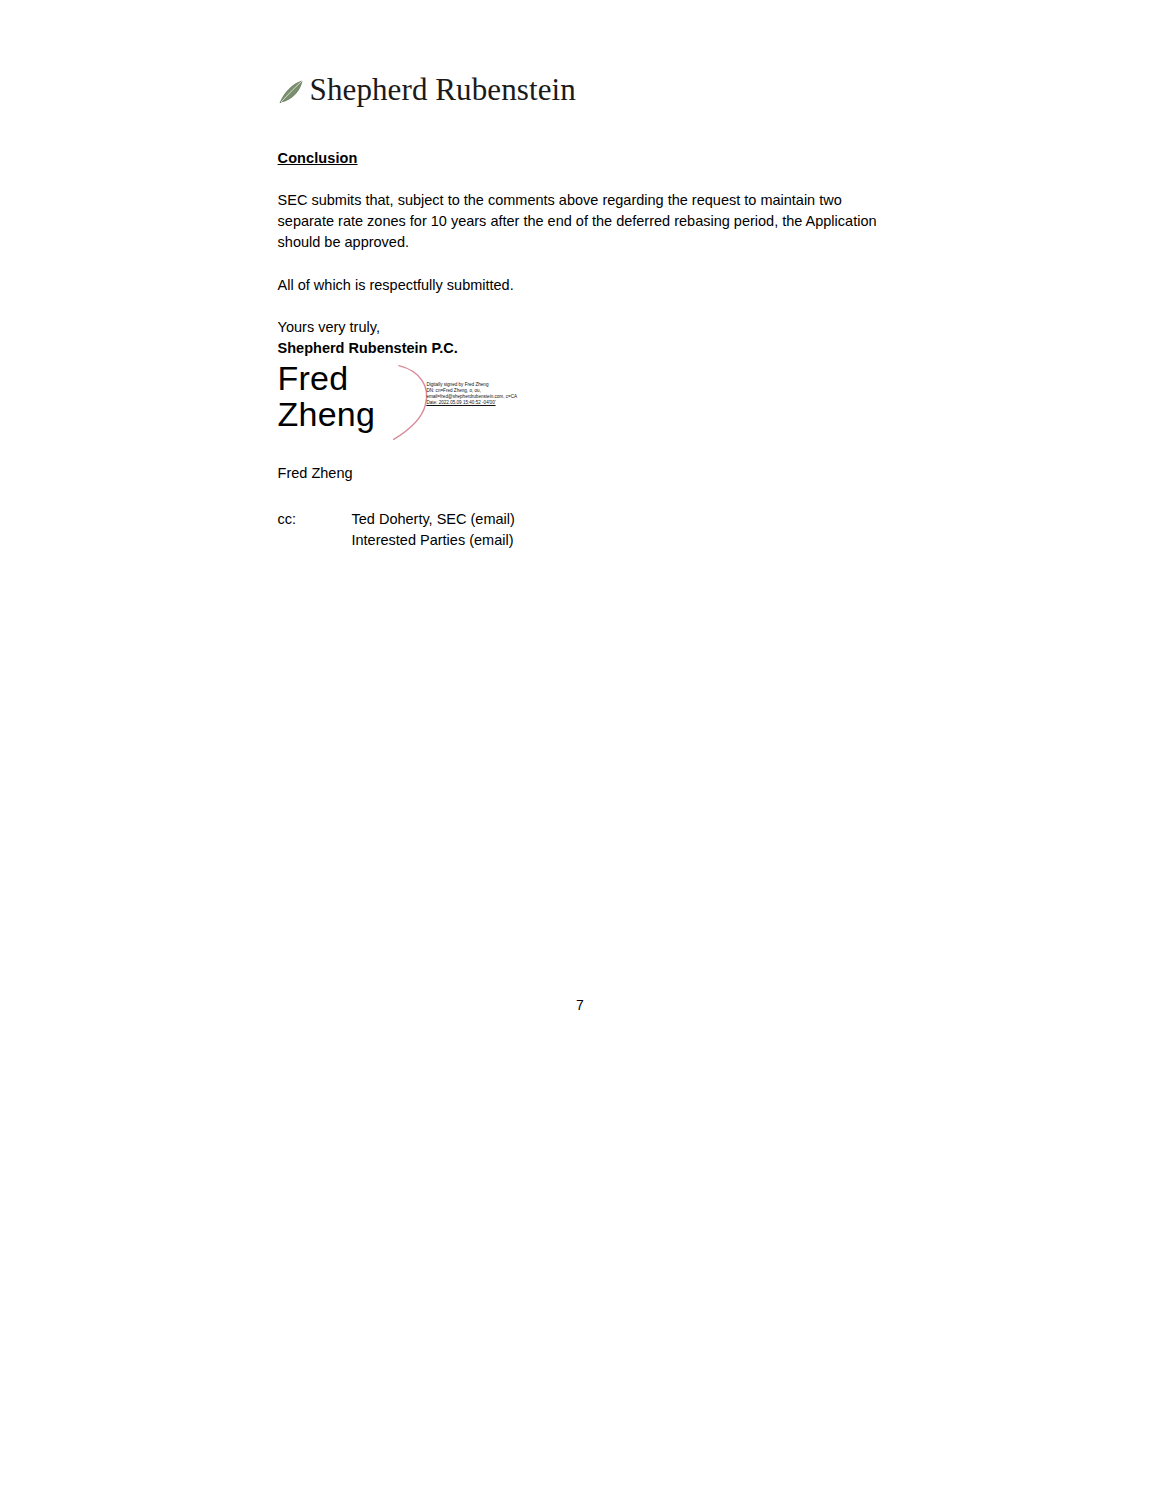Shepherd Rubenstein
Conclusion
SEC submits that, subject to the comments above regarding the request to maintain two separate rate zones for 10 years after the end of the deferred rebasing period, the Application should be approved.
All of which is respectfully submitted.
Yours very truly,
Shepherd Rubenstein P.C.
FredZheng
Digitally signed by Fred Zheng
DN: cn=Fred Zheng, o, ou,
email=fred@shepherdrubenstein.com, c=CA
Date: 2022.05.09 15:40:52 -04'00'
Fred Zheng
cc:
Ted Doherty, SEC (email)
Interested Parties (email)
7